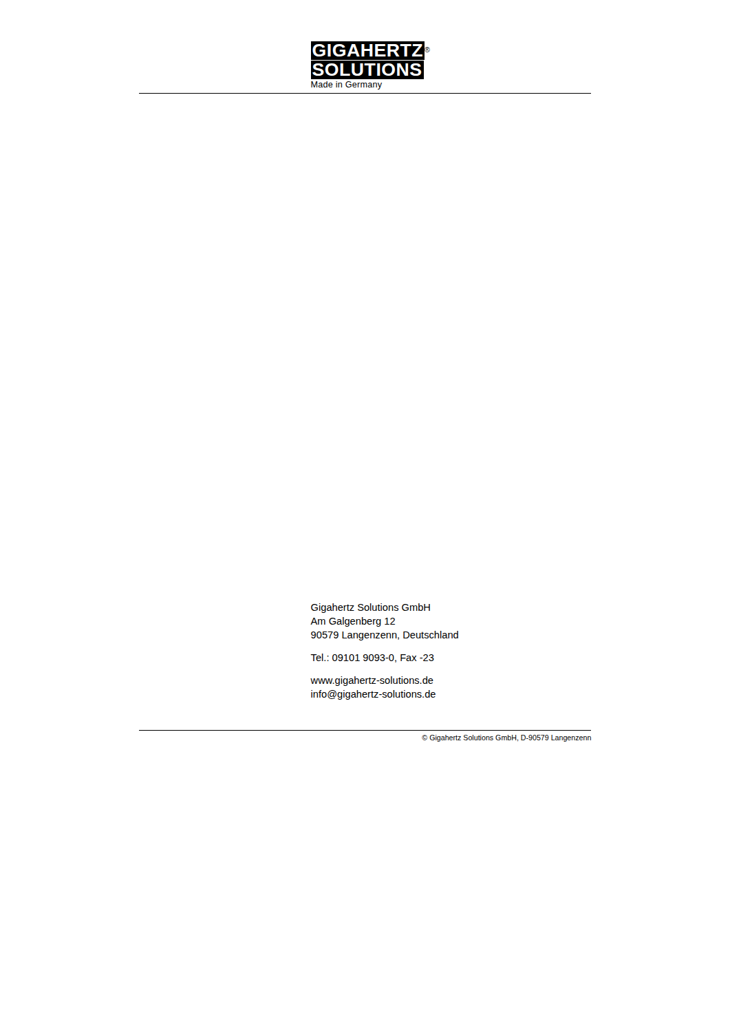GIGAHERTZ®
SOLUTIONS
Made in Germany
Gigahertz Solutions GmbH
Am Galgenberg 12
90579 Langenzenn, Deutschland
Tel.: 09101 9093-0, Fax -23
www.gigahertz-solutions.de
info@gigahertz-solutions.de
© Gigahertz Solutions GmbH, D-90579 Langenzenn